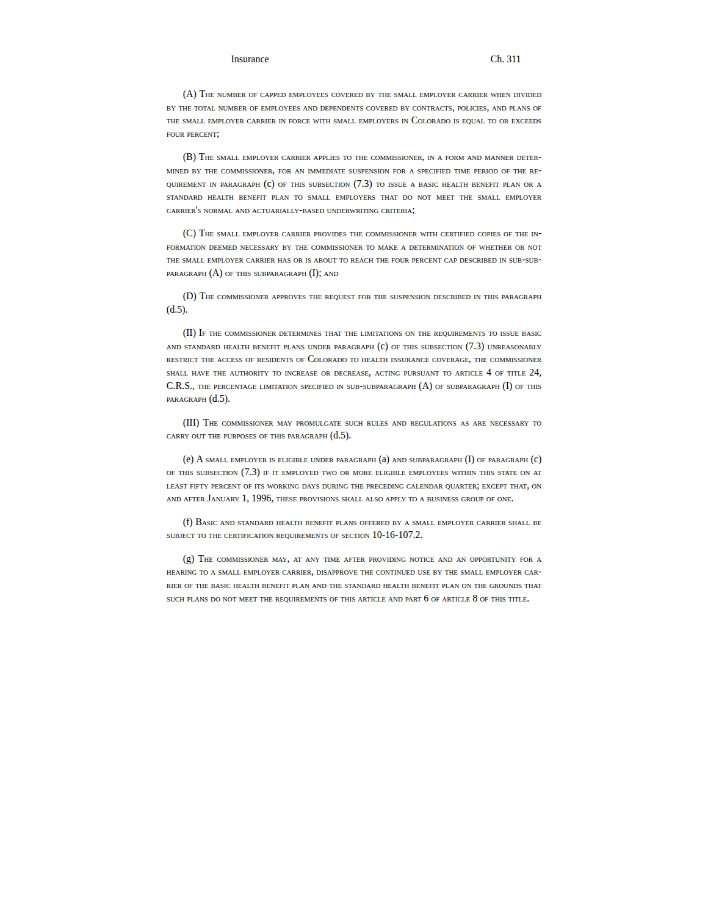Insurance Ch. 311
(A) The number of capped employees covered by the small employer carrier when divided by the total number of employees and dependents covered by contracts, policies, and plans of the small employer carrier in force with small employers in Colorado is equal to or exceeds four percent;
(B) The small employer carrier applies to the commissioner, in a form and manner determined by the commissioner, for an immediate suspension for a specified time period of the requirement in paragraph (c) of this subsection (7.3) to issue a basic health benefit plan or a standard health benefit plan to small employers that do not meet the small employer carrier's normal and actuarially-based underwriting criteria;
(C) The small employer carrier provides the commissioner with certified copies of the information deemed necessary by the commissioner to make a determination of whether or not the small employer carrier has or is about to reach the four percent cap described in sub-subparagraph (A) of this subparagraph (I); and
(D) The commissioner approves the request for the suspension described in this paragraph (d.5).
(II) If the commissioner determines that the limitations on the requirements to issue basic and standard health benefit plans under paragraph (c) of this subsection (7.3) unreasonably restrict the access of residents of Colorado to health insurance coverage, the commissioner shall have the authority to increase or decrease, acting pursuant to article 4 of title 24, C.R.S., the percentage limitation specified in sub-subparagraph (A) of subparagraph (I) of this paragraph (d.5).
(III) The commissioner may promulgate such rules and regulations as are necessary to carry out the purposes of this paragraph (d.5).
(e) A small employer is eligible under paragraph (a) and subparagraph (I) of paragraph (c) of this subsection (7.3) if it employed two or more eligible employees within this state on at least fifty percent of its working days during the preceding calendar quarter; except that, on and after January 1, 1996, these provisions shall also apply to a business group of one.
(f) Basic and standard health benefit plans offered by a small employer carrier shall be subject to the certification requirements of section 10-16-107.2.
(g) The commissioner may, at any time after providing notice and an opportunity for a hearing to a small employer carrier, disapprove the continued use by the small employer carrier of the basic health benefit plan and the standard health benefit plan on the grounds that such plans do not meet the requirements of this article and part 6 of article 8 of this title.